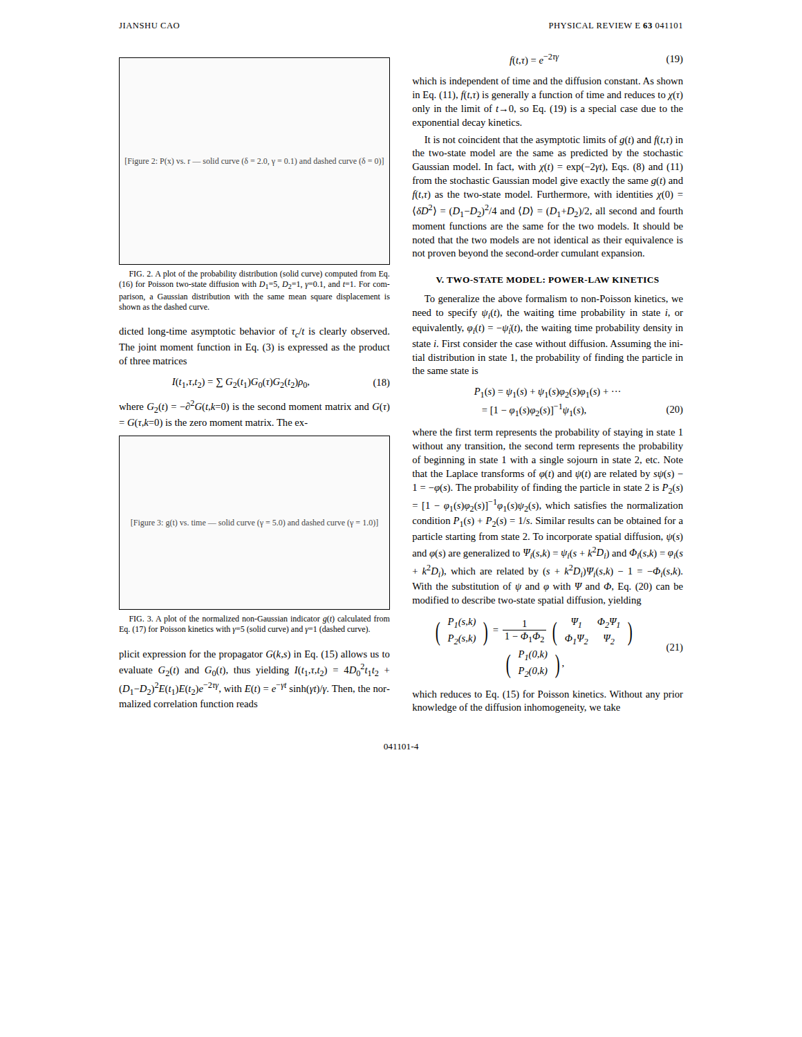Jianshu Cao Physical Review E 63 041101
[Figure 2: P(x) vs. r — solid curve (δ = 2.0, γ = 0.1) and dashed curve (δ = 0)]
FIG. 2. A plot of the probability distribution (solid curve) computed from Eq. (16) for Poisson two-state diffusion with D1=5, D2=1, γ=0.1, and t=1. For comparison, a Gaussian distribution with the same mean square displacement is shown as the dashed curve.
dicted long-time asymptotic behavior of τc/t is clearly observed. The joint moment function in Eq. (3) is expressed as the product of three matrices
I(t1,τ,t2) = ∑ G2(t1)G0(τ)G2(t2)ρ0, (18)
where G2(t) = −∂2G(t,k=0) is the second moment matrix and G(τ) = G(τ,k=0) is the zero moment matrix. The ex-
[Figure 3: g(t) vs. time — solid curve (γ = 5.0) and dashed curve (γ = 1.0)]
FIG. 3. A plot of the normalized non-Gaussian indicator g(t) calculated from Eq. (17) for Poisson kinetics with γ=5 (solid curve) and γ=1 (dashed curve).
plicit expression for the propagator G(k,s) in Eq. (15) allows us to evaluate G2(t) and G0(t), thus yielding I(t1,τ,t2) = 4D02t1t2 + (D1−D2)2E(t1)E(t2)e−2τγ, with E(t) = e−γt sinh(γt)/γ. Then, the normalized correlation function reads
f(t,τ) = e−2τγ (19)
which is independent of time and the diffusion constant. As shown in Eq. (11), f(t,τ) is generally a function of time and reduces to χ(τ) only in the limit of t→0, so Eq. (19) is a special case due to the exponential decay kinetics.
It is not coincident that the asymptotic limits of g(t) and f(t,τ) in the two-state model are the same as predicted by the stochastic Gaussian model. In fact, with χ(t) = exp(−2γt), Eqs. (8) and (11) from the stochastic Gaussian model give exactly the same g(t) and f(t,τ) as the two-state model. Furthermore, with identities χ(0) = ⟨δD2⟩ = (D1−D2)2/4 and ⟨D⟩ = (D1+D2)/2, all second and fourth moment functions are the same for the two models. It should be noted that the two models are not identical as their equivalence is not proven beyond the second-order cumulant expansion.
V. Two-State Model: Power-Law Kinetics
To generalize the above formalism to non-Poisson kinetics, we need to specify ψi(t), the waiting time probability in state i, or equivalently, φi(t) = −ψ̇i(t), the waiting time probability density in state i. First consider the case without diffusion. Assuming the initial distribution in state 1, the probability of finding the particle in the same state is
P1(s) = ψ1(s) + ψ1(s)φ2(s)φ1(s) + ···
= [1 − φ1(s)φ2(s)]−1ψ1(s), (20)
where the first term represents the probability of staying in state 1 without any transition, the second term represents the probability of beginning in state 1 with a single sojourn in state 2, etc. Note that the Laplace transforms of φ(t) and ψ(t) are related by sψ(s) − 1 = −φ(s). The probability of finding the particle in state 2 is P2(s) = [1 − φ1(s)φ2(s)]−1φ1(s)ψ2(s), which satisfies the normalization condition P1(s) + P2(s) = 1/s. Similar results can be obtained for a particle starting from state 2. To incorporate spatial diffusion, ψ(s) and φ(s) are generalized to Ψi(s,k) = ψi(s + k2Di) and Φi(s,k) = φi(s + k2Di), which are related by (s + k2Di)Ψi(s,k) − 1 = −Φi(s,k). With the substitution of ψ and φ with Ψ and Φ, Eq. (20) can be modified to describe two-state spatial diffusion, yielding
(
| P 1 ( s , k ) |
| P 2 ( s , k ) |
) = 1 1 − Φ1Φ2 (
| Ψ 1 | Φ 2 Ψ 1 |
| Φ 1 Ψ 2 | Ψ 2 |
) (
| P 1 (0, k ) |
| P 2 (0, k ) |
) , (21)
which reduces to Eq. (15) for Poisson kinetics. Without any prior knowledge of the diffusion inhomogeneity, we take
041101-4